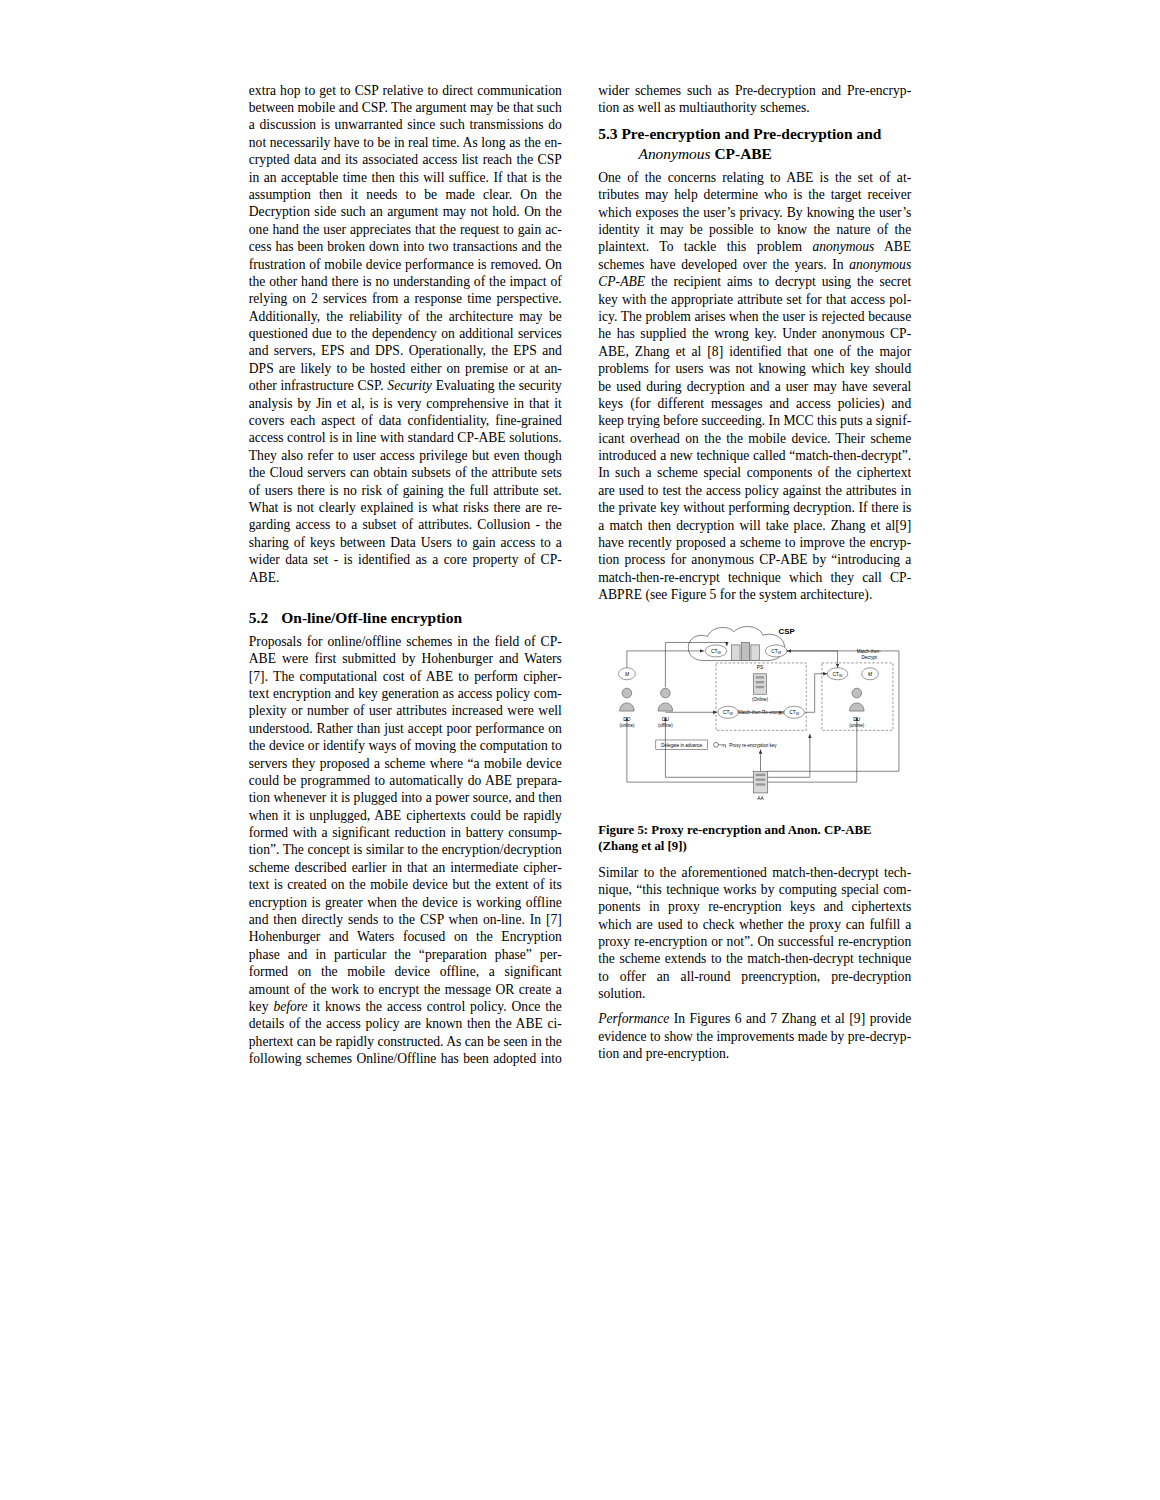extra hop to get to CSP relative to direct communication between mobile and CSP. The argument may be that such a discussion is unwarranted since such transmissions do not necessarily have to be in real time. As long as the encrypted data and its associated access list reach the CSP in an acceptable time then this will suffice. If that is the assumption then it needs to be made clear. On the Decryption side such an argument may not hold. On the one hand the user appreciates that the request to gain access has been broken down into two transactions and the frustration of mobile device performance is removed. On the other hand there is no understanding of the impact of relying on 2 services from a response time perspective. Additionally, the reliability of the architecture may be questioned due to the dependency on additional services and servers, EPS and DPS. Operationally, the EPS and DPS are likely to be hosted either on premise or at another infrastructure CSP. Security Evaluating the security analysis by Jin et al, is is very comprehensive in that it covers each aspect of data confidentiality, fine-grained access control is in line with standard CP-ABE solutions. They also refer to user access privilege but even though the Cloud servers can obtain subsets of the attribute sets of users there is no risk of gaining the full attribute set. What is not clearly explained is what risks there are regarding access to a subset of attributes. Collusion - the sharing of keys between Data Users to gain access to a wider data set - is identified as a core property of CP-ABE.
5.2 On-line/Off-line encryption
Proposals for online/offline schemes in the field of CP-ABE were first submitted by Hohenburger and Waters [7]. The computational cost of ABE to perform ciphertext encryption and key generation as access policy complexity or number of user attributes increased were well understood. Rather than just accept poor performance on the device or identify ways of moving the computation to servers they proposed a scheme where “a mobile device could be programmed to automatically do ABE preparation whenever it is plugged into a power source, and then when it is unplugged, ABE ciphertexts could be rapidly formed with a significant reduction in battery consumption”. The concept is similar to the encryption/decryption scheme described earlier in that an intermediate ciphertext is created on the mobile device but the extent of its encryption is greater when the device is working offline and then directly sends to the CSP when on-line. In [7] Hohenburger and Waters focused on the Encryption phase and in particular the “preparation phase” performed on the mobile device offline, a significant amount of the work to encrypt the message OR create a key before it knows the access control policy. Once the details of the access policy are known then the ABE ciphertext can be rapidly constructed. As can be seen in the following schemes Online/Offline has been adopted into wider schemes such as Pre-decryption and Pre-encryption as well as multiauthority schemes.
5.3 Pre-encryption and Pre-decryption andAnonymous CP-ABE
One of the concerns relating to ABE is the set of attributes may help determine who is the target receiver which exposes the user’s privacy. By knowing the user’s identity it may be possible to know the nature of the plaintext. To tackle this problem anonymous ABE schemes have developed over the years. In anonymous CP-ABE the recipient aims to decrypt using the secret key with the appropriate attribute set for that access policy. The problem arises when the user is rejected because he has supplied the wrong key. Under anonymous CP-ABE, Zhang et al [8] identified that one of the major problems for users was not knowing which key should be used during decryption and a user may have several keys (for different messages and access policies) and keep trying before succeeding. In MCC this puts a significant overhead on the the mobile device. Their scheme introduced a new technique called “match-then-decrypt”. In such a scheme special components of the ciphertext are used to test the access policy against the attributes in the private key without performing decryption. If there is a match then decryption will take place. Zhang et al[9] have recently proposed a scheme to improve the encryption process for anonymous CP-ABE by “introducing a match-then-re-encrypt technique which they call CP-ABPRE (see Figure 5 for the system architecture).
CSP CTW CTW Match-then- Decrypt CTW M DU (online) PS (Online) CTW CTW Match-then-Re-encrypt M DO (online) OU (offline) Delegate in advance Proxy re-encryption key AA
Figure 5: Proxy re-encryption and Anon. CP-ABE (Zhang et al [9])
Similar to the aforementioned match-then-decrypt technique, “this technique works by computing special components in proxy re-encryption keys and ciphertexts which are used to check whether the proxy can fulfill a proxy re-encryption or not”. On successful re-encryption the scheme extends to the match-then-decrypt technique to offer an all-round preencryption, pre-decryption solution.
Performance In Figures 6 and 7 Zhang et al [9] provide evidence to show the improvements made by pre-decryption and pre-encryption.